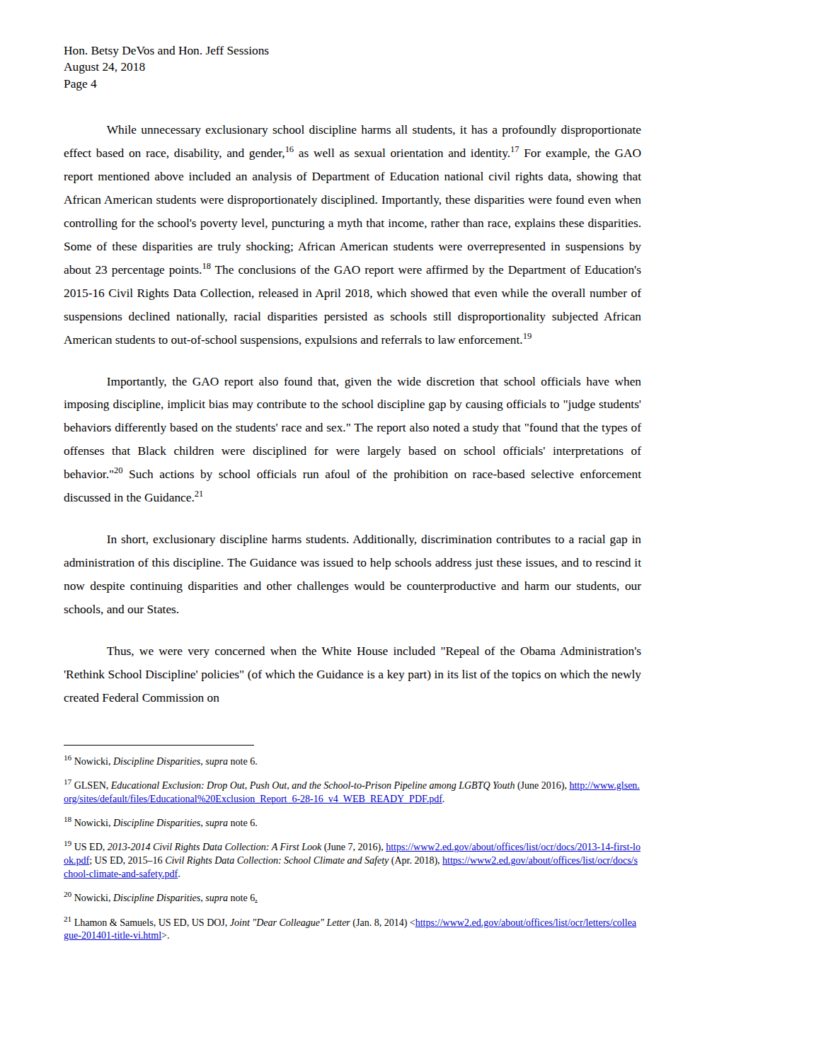Hon. Betsy DeVos and Hon. Jeff Sessions
August 24, 2018
Page 4
While unnecessary exclusionary school discipline harms all students, it has a profoundly disproportionate effect based on race, disability, and gender,16 as well as sexual orientation and identity.17 For example, the GAO report mentioned above included an analysis of Department of Education national civil rights data, showing that African American students were disproportionately disciplined. Importantly, these disparities were found even when controlling for the school's poverty level, puncturing a myth that income, rather than race, explains these disparities. Some of these disparities are truly shocking; African American students were overrepresented in suspensions by about 23 percentage points.18 The conclusions of the GAO report were affirmed by the Department of Education's 2015-16 Civil Rights Data Collection, released in April 2018, which showed that even while the overall number of suspensions declined nationally, racial disparities persisted as schools still disproportionality subjected African American students to out-of-school suspensions, expulsions and referrals to law enforcement.19
Importantly, the GAO report also found that, given the wide discretion that school officials have when imposing discipline, implicit bias may contribute to the school discipline gap by causing officials to "judge students' behaviors differently based on the students' race and sex." The report also noted a study that "found that the types of offenses that Black children were disciplined for were largely based on school officials' interpretations of behavior."20 Such actions by school officials run afoul of the prohibition on race-based selective enforcement discussed in the Guidance.21
In short, exclusionary discipline harms students. Additionally, discrimination contributes to a racial gap in administration of this discipline. The Guidance was issued to help schools address just these issues, and to rescind it now despite continuing disparities and other challenges would be counterproductive and harm our students, our schools, and our States.
Thus, we were very concerned when the White House included "Repeal of the Obama Administration's 'Rethink School Discipline' policies" (of which the Guidance is a key part) in its list of the topics on which the newly created Federal Commission on
16 Nowicki, Discipline Disparities, supra note 6.
17 GLSEN, Educational Exclusion: Drop Out, Push Out, and the School-to-Prison Pipeline among LGBTQ Youth (June 2016), http://www.glsen.org/sites/default/files/Educational%20Exclusion_Report_6-28-16_v4_WEB_READY_PDF.pdf.
18 Nowicki, Discipline Disparities, supra note 6.
19 US ED, 2013-2014 Civil Rights Data Collection: A First Look (June 7, 2016), https://www2.ed.gov/about/offices/list/ocr/docs/2013-14-first-look.pdf; US ED, 2015–16 Civil Rights Data Collection: School Climate and Safety (Apr. 2018), https://www2.ed.gov/about/offices/list/ocr/docs/school-climate-and-safety.pdf.
20 Nowicki, Discipline Disparities, supra note 6.
21 Lhamon & Samuels, US ED, US DOJ, Joint "Dear Colleague" Letter (Jan. 8, 2014) <https://www2.ed.gov/about/offices/list/ocr/letters/colleague-201401-title-vi.html>.